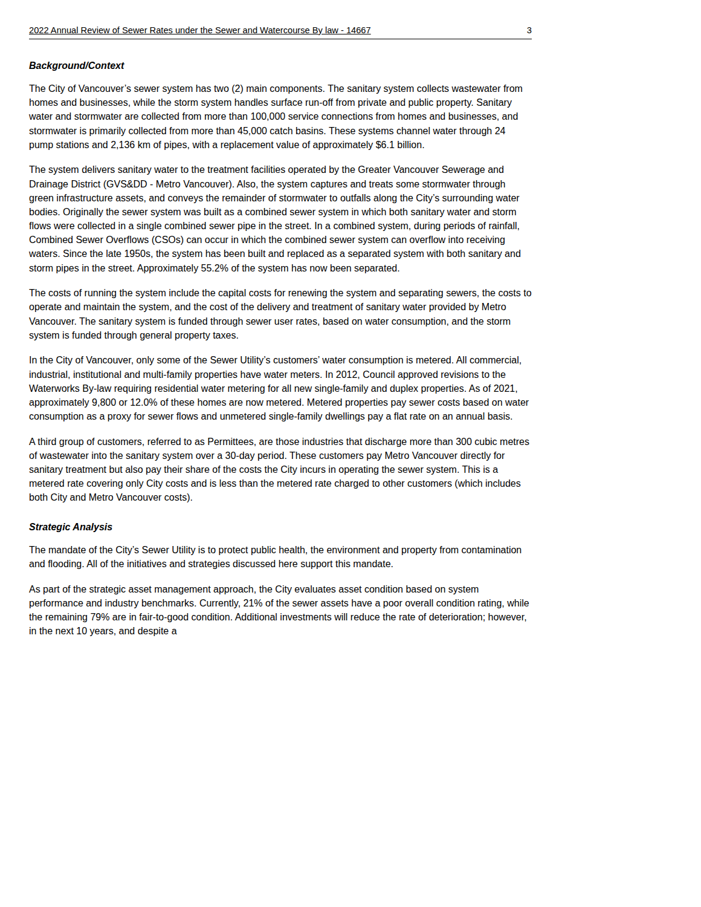2022 Annual Review of Sewer Rates under the Sewer and Watercourse By law - 14667 3
Background/Context
The City of Vancouver’s sewer system has two (2) main components. The sanitary system collects wastewater from homes and businesses, while the storm system handles surface run-off from private and public property. Sanitary water and stormwater are collected from more than 100,000 service connections from homes and businesses, and stormwater is primarily collected from more than 45,000 catch basins. These systems channel water through 24 pump stations and 2,136 km of pipes, with a replacement value of approximately $6.1 billion.
The system delivers sanitary water to the treatment facilities operated by the Greater Vancouver Sewerage and Drainage District (GVS&DD - Metro Vancouver). Also, the system captures and treats some stormwater through green infrastructure assets, and conveys the remainder of stormwater to outfalls along the City’s surrounding water bodies. Originally the sewer system was built as a combined sewer system in which both sanitary water and storm flows were collected in a single combined sewer pipe in the street. In a combined system, during periods of rainfall, Combined Sewer Overflows (CSOs) can occur in which the combined sewer system can overflow into receiving waters. Since the late 1950s, the system has been built and replaced as a separated system with both sanitary and storm pipes in the street. Approximately 55.2% of the system has now been separated.
The costs of running the system include the capital costs for renewing the system and separating sewers, the costs to operate and maintain the system, and the cost of the delivery and treatment of sanitary water provided by Metro Vancouver. The sanitary system is funded through sewer user rates, based on water consumption, and the storm system is funded through general property taxes.
In the City of Vancouver, only some of the Sewer Utility’s customers’ water consumption is metered. All commercial, industrial, institutional and multi-family properties have water meters. In 2012, Council approved revisions to the Waterworks By-law requiring residential water metering for all new single-family and duplex properties. As of 2021, approximately 9,800 or 12.0% of these homes are now metered. Metered properties pay sewer costs based on water consumption as a proxy for sewer flows and unmetered single-family dwellings pay a flat rate on an annual basis.
A third group of customers, referred to as Permittees, are those industries that discharge more than 300 cubic metres of wastewater into the sanitary system over a 30-day period. These customers pay Metro Vancouver directly for sanitary treatment but also pay their share of the costs the City incurs in operating the sewer system. This is a metered rate covering only City costs and is less than the metered rate charged to other customers (which includes both City and Metro Vancouver costs).
Strategic Analysis
The mandate of the City’s Sewer Utility is to protect public health, the environment and property from contamination and flooding. All of the initiatives and strategies discussed here support this mandate.
As part of the strategic asset management approach, the City evaluates asset condition based on system performance and industry benchmarks. Currently, 21% of the sewer assets have a poor overall condition rating, while the remaining 79% are in fair-to-good condition. Additional investments will reduce the rate of deterioration; however, in the next 10 years, and despite a